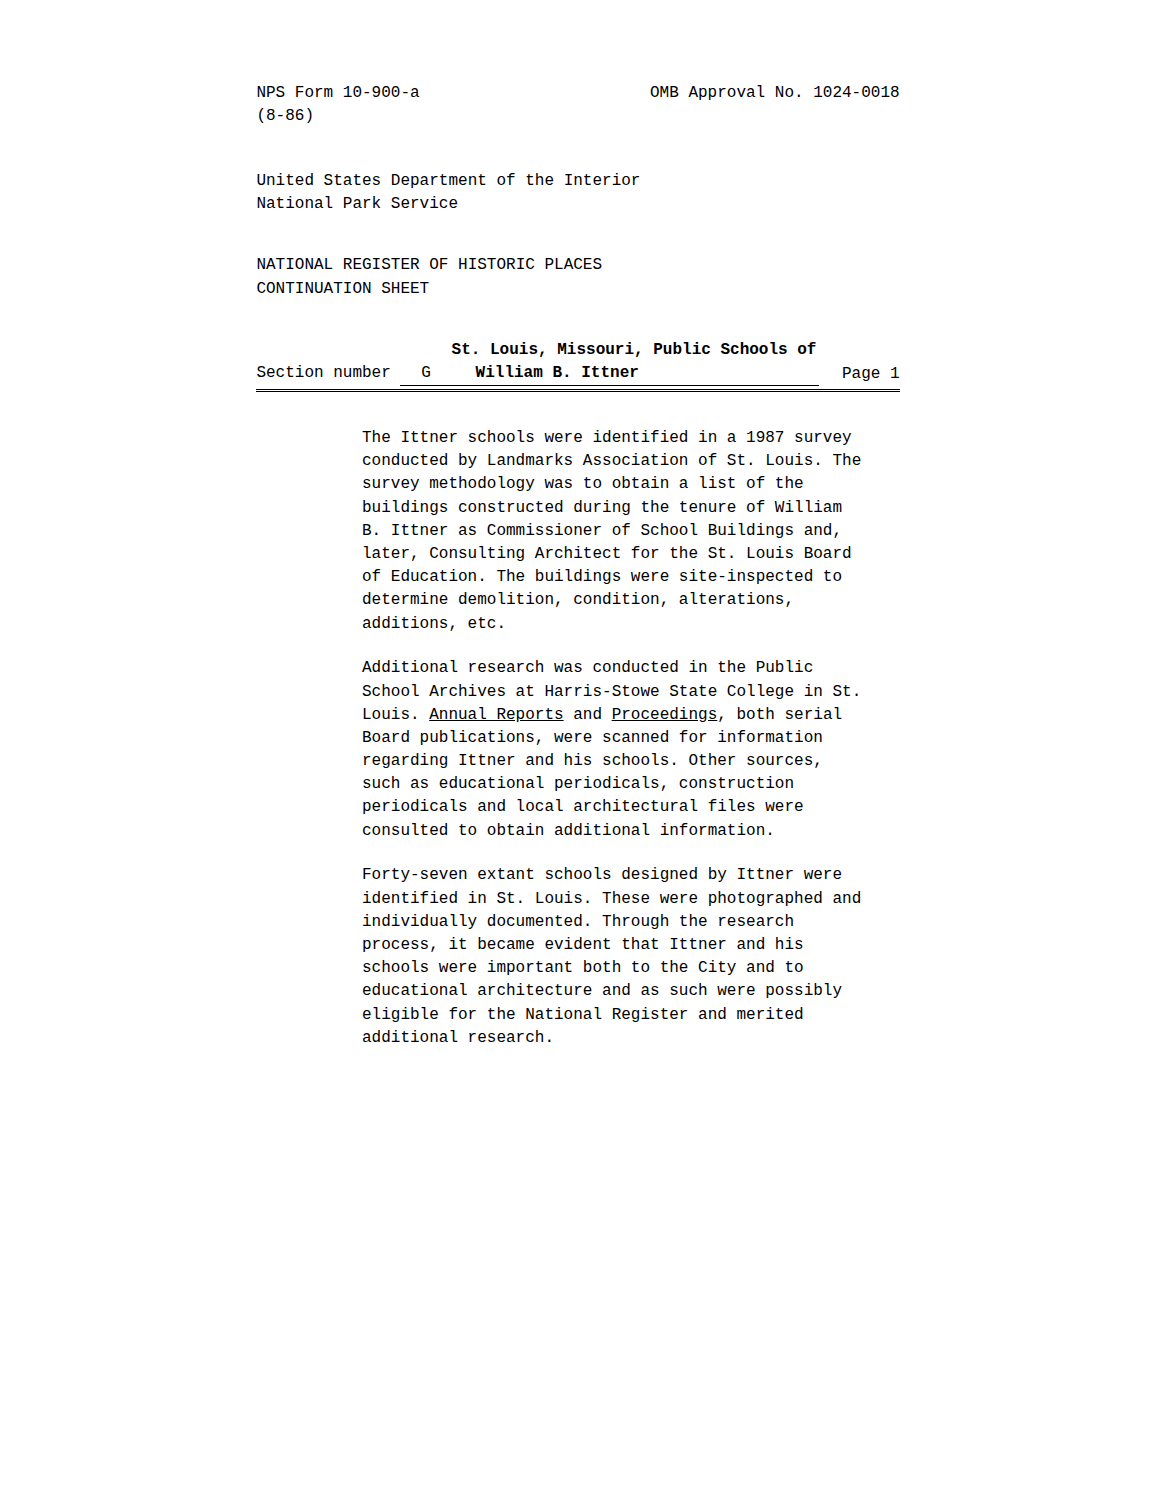NPS Form 10-900-a (8-86)
OMB Approval No. 1024-0018
United States Department of the Interior National Park Service
NATIONAL REGISTER OF HISTORIC PLACES CONTINUATION SHEET
| | St. Louis, Missouri, Public Schools of | |
| Section number G | William B. Ittner | Page 1 |
The Ittner schools were identified in a 1987 survey conducted by Landmarks Association of St. Louis. The survey methodology was to obtain a list of the buildings constructed during the tenure of William B. Ittner as Commissioner of School Buildings and, later, Consulting Architect for the St. Louis Board of Education. The buildings were site-inspected to determine demolition, condition, alterations, additions, etc.
Additional research was conducted in the Public School Archives at Harris-Stowe State College in St. Louis. Annual Reports and Proceedings, both serial Board publications, were scanned for information regarding Ittner and his schools. Other sources, such as educational periodicals, construction periodicals and local architectural files were consulted to obtain additional information.
Forty-seven extant schools designed by Ittner were identified in St. Louis. These were photographed and individually documented. Through the research process, it became evident that Ittner and his schools were important both to the City and to educational architecture and as such were possibly eligible for the National Register and merited additional research.